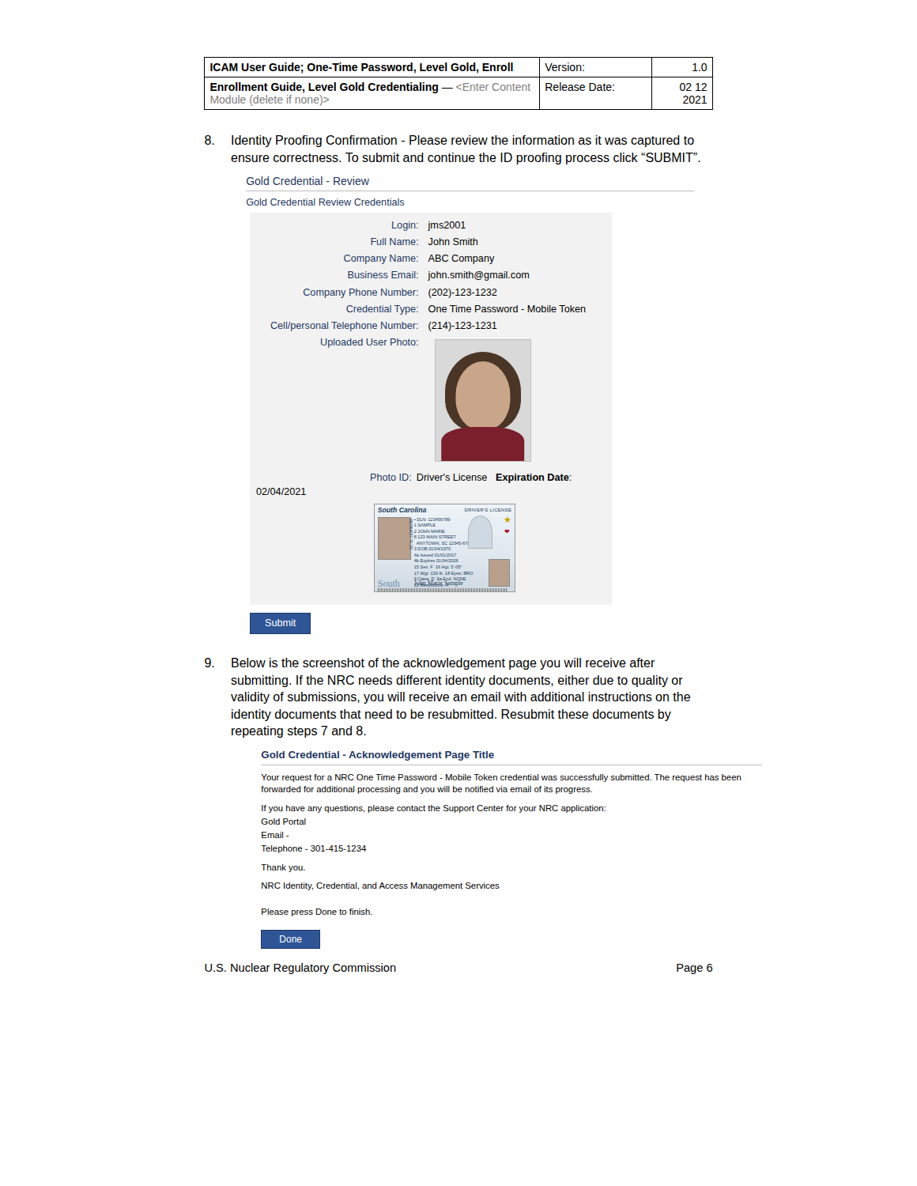| ICAM User Guide; One-Time Password, Level Gold, Enroll | Version: | 1.0 |
| Enrollment Guide, Level Gold Credentialing — <Enter Content Module (delete if none)> | Release Date: | 02 12 2021 |
8. Identity Proofing Confirmation - Please review the information as it was captured to ensure correctness. To submit and continue the ID proofing process click “SUBMIT”.
Gold Credential - Review
Gold Credential Review Credentials
| Login: | jms2001 |
| Full Name: | John Smith |
| Company Name: | ABC Company |
| Business Email: | john.smith@gmail.com |
| Company Phone Number: | (202)-123-1232 |
| Credential Type: | One Time Password - Mobile Token |
| Cell/personal Telephone Number: | (214)-123-1231 |
| Uploaded User Photo: | |
Photo ID: Driver's License Expiration Date: 02/04/2021
South Carolina
DRIVER'S LICENSE
SC DL 123456789
• DLN: 123456789
1 SAMPLE
2 JOHN MARIE
8 123 MAIN STREET
ANYTOWN, SC 12345-6789
3 DOB 01/04/1970
4a Issued 01/01/2017
4b Expires 01/04/2026
15 Sex: F 16 Hgt: 5'-05"
17 Wgt: 130 lb 18 Eyes: BRO
9 Class: D 9a End: NONE
12 Restrictions: A
★
❤
John Marie Sample
South
Submit
9. Below is the screenshot of the acknowledgement page you will receive after submitting. If the NRC needs different identity documents, either due to quality or validity of submissions, you will receive an email with additional instructions on the identity documents that need to be resubmitted. Resubmit these documents by repeating steps 7 and 8.
Gold Credential - Acknowledgement Page Title
Your request for a NRC One Time Password - Mobile Token credential was successfully submitted. The request has been forwarded for additional processing and you will be notified via email of its progress.
If you have any questions, please contact the Support Center for your NRC application:
Gold Portal
Email -
Telephone - 301-415-1234
Thank you.
NRC Identity, Credential, and Access Management Services
Please press Done to finish.
Done
U.S. Nuclear Regulatory Commission Page 6